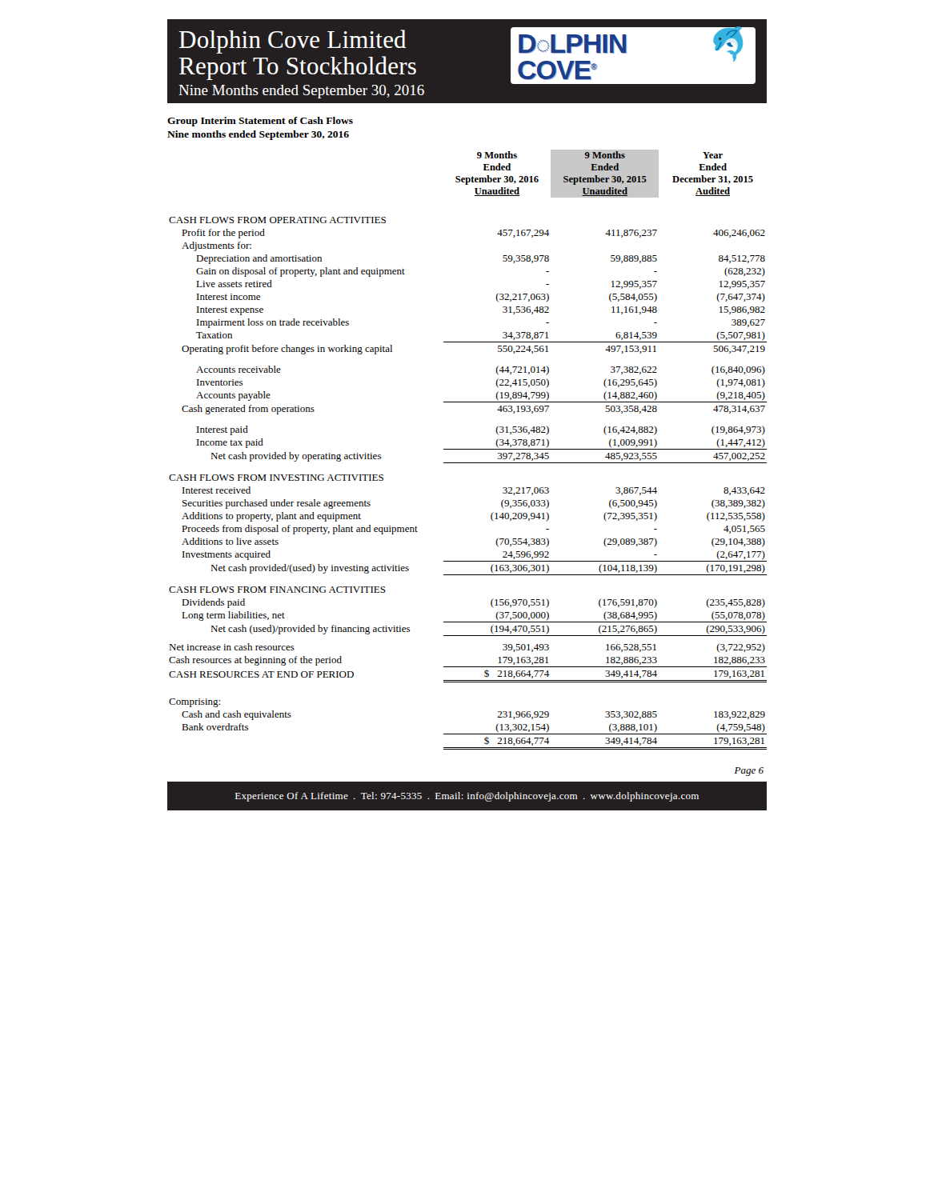Dolphin Cove Limited
Report To Stockholders
Nine Months ended September 30, 2016
🐬
D◌LPHIN
COVE®
Group Interim Statement of Cash Flows
Nine months ended September 30, 2016
| | 9 Months Ended September 30, 2016 Unaudited | 9 Months Ended September 30, 2015 Unaudited | Year Ended December 31, 2015 Audited |
| --- | --- | --- | --- |
| CASH FLOWS FROM OPERATING ACTIVITIES | | | |
| Profit for the period | 457,167,294 | 411,876,237 | 406,246,062 |
| Adjustments for: | | | |
| Depreciation and amortisation | 59,358,978 | 59,889,885 | 84,512,778 |
| Gain on disposal of property, plant and equipment | - | - | (628,232) |
| Live assets retired | - | 12,995,357 | 12,995,357 |
| Interest income | (32,217,063) | (5,584,055) | (7,647,374) |
| Interest expense | 31,536,482 | 11,161,948 | 15,986,982 |
| Impairment loss on trade receivables | - | - | 389,627 |
| Taxation | 34,378,871 | 6,814,539 | (5,507,981) |
| Operating profit before changes in working capital | 550,224,561 | 497,153,911 | 506,347,219 |
| Accounts receivable | (44,721,014) | 37,382,622 | (16,840,096) |
| Inventories | (22,415,050) | (16,295,645) | (1,974,081) |
| Accounts payable | (19,894,799) | (14,882,460) | (9,218,405) |
| Cash generated from operations | 463,193,697 | 503,358,428 | 478,314,637 |
| Interest paid | (31,536,482) | (16,424,882) | (19,864,973) |
| Income tax paid | (34,378,871) | (1,009,991) | (1,447,412) |
| Net cash provided by operating activities | 397,278,345 | 485,923,555 | 457,002,252 |
| CASH FLOWS FROM INVESTING ACTIVITIES | | | |
| Interest received | 32,217,063 | 3,867,544 | 8,433,642 |
| Securities purchased under resale agreements | (9,356,033) | (6,500,945) | (38,389,382) |
| Additions to property, plant and equipment | (140,209,941) | (72,395,351) | (112,535,558) |
| Proceeds from disposal of property, plant and equipment | - | - | 4,051,565 |
| Additions to live assets | (70,554,383) | (29,089,387) | (29,104,388) |
| Investments acquired | 24,596,992 | - | (2,647,177) |
| Net cash provided/(used) by investing activities | (163,306,301) | (104,118,139) | (170,191,298) |
| CASH FLOWS FROM FINANCING ACTIVITIES | | | |
| Dividends paid | (156,970,551) | (176,591,870) | (235,455,828) |
| Long term liabilities, net | (37,500,000) | (38,684,995) | (55,078,078) |
| Net cash (used)/provided by financing activities | (194,470,551) | (215,276,865) | (290,533,906) |
| Net increase in cash resources | 39,501,493 | 166,528,551 | (3,722,952) |
| Cash resources at beginning of the period | 179,163,281 | 182,886,233 | 182,886,233 |
| CASH RESOURCES AT END OF PERIOD | $ 218,664,774 | 349,414,784 | 179,163,281 |
| Comprising: | | | |
| Cash and cash equivalents | 231,966,929 | 353,302,885 | 183,922,829 |
| Bank overdrafts | (13,302,154) | (3,888,101) | (4,759,548) |
| | $ 218,664,774 | 349,414,784 | 179,163,281 |
Page 6
Experience Of A Lifetime. Tel: 974-5335. Email: info@dolphincoveja.com. www.dolphincoveja.com